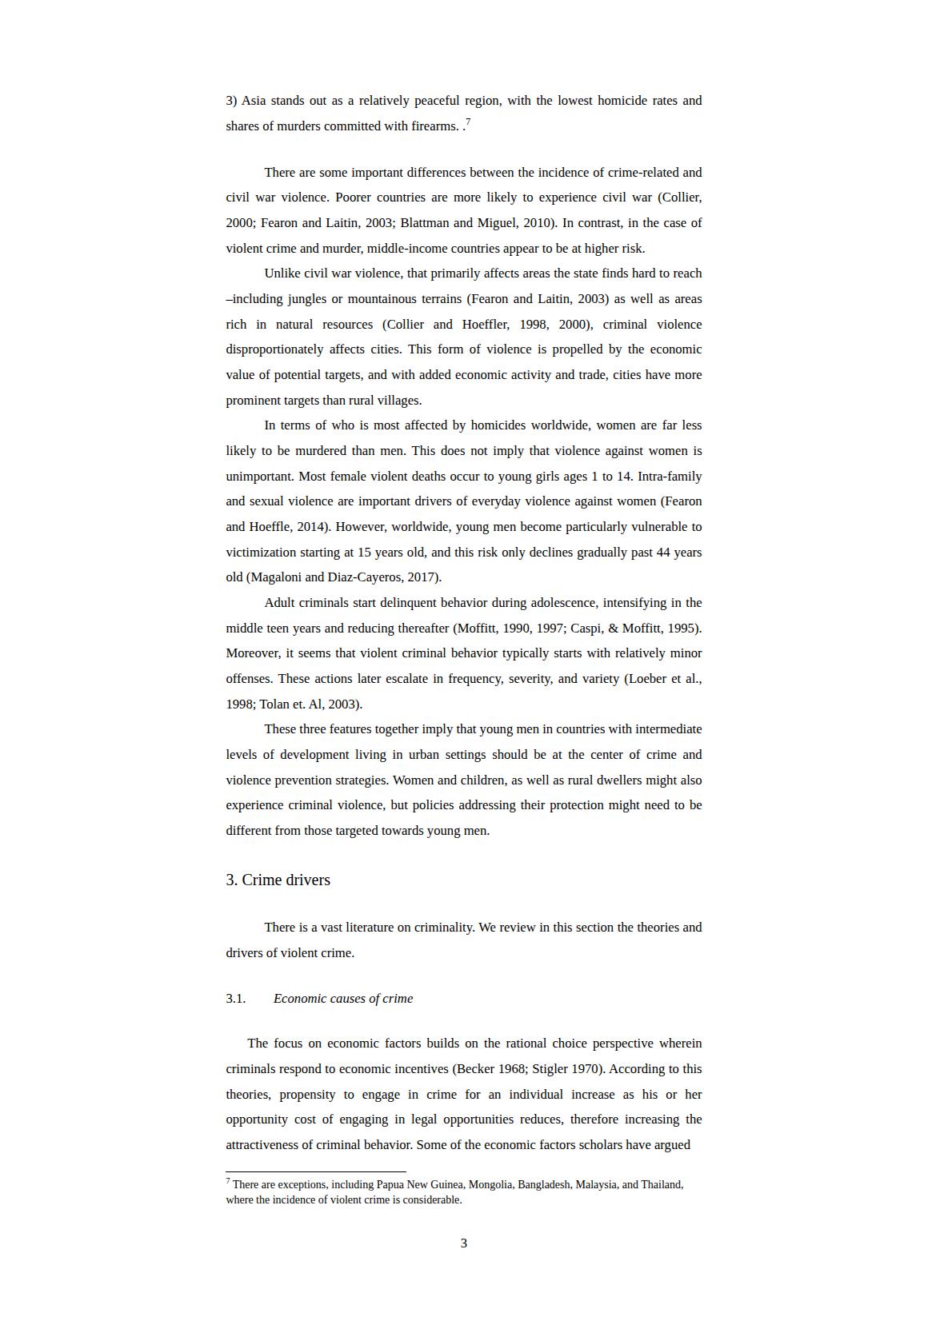3) Asia stands out as a relatively peaceful region, with the lowest homicide rates and shares of murders committed with firearms. .7
There are some important differences between the incidence of crime-related and civil war violence. Poorer countries are more likely to experience civil war (Collier, 2000; Fearon and Laitin, 2003; Blattman and Miguel, 2010). In contrast, in the case of violent crime and murder, middle-income countries appear to be at higher risk.
Unlike civil war violence, that primarily affects areas the state finds hard to reach –including jungles or mountainous terrains (Fearon and Laitin, 2003) as well as areas rich in natural resources (Collier and Hoeffler, 1998, 2000), criminal violence disproportionately affects cities. This form of violence is propelled by the economic value of potential targets, and with added economic activity and trade, cities have more prominent targets than rural villages.
In terms of who is most affected by homicides worldwide, women are far less likely to be murdered than men. This does not imply that violence against women is unimportant. Most female violent deaths occur to young girls ages 1 to 14. Intra-family and sexual violence are important drivers of everyday violence against women (Fearon and Hoeffle, 2014). However, worldwide, young men become particularly vulnerable to victimization starting at 15 years old, and this risk only declines gradually past 44 years old (Magaloni and Diaz-Cayeros, 2017).
Adult criminals start delinquent behavior during adolescence, intensifying in the middle teen years and reducing thereafter (Moffitt, 1990, 1997; Caspi, & Moffitt, 1995). Moreover, it seems that violent criminal behavior typically starts with relatively minor offenses. These actions later escalate in frequency, severity, and variety (Loeber et al., 1998; Tolan et. Al, 2003).
These three features together imply that young men in countries with intermediate levels of development living in urban settings should be at the center of crime and violence prevention strategies. Women and children, as well as rural dwellers might also experience criminal violence, but policies addressing their protection might need to be different from those targeted towards young men.
3. Crime drivers
There is a vast literature on criminality. We review in this section the theories and drivers of violent crime.
3.1. Economic causes of crime
The focus on economic factors builds on the rational choice perspective wherein criminals respond to economic incentives (Becker 1968; Stigler 1970). According to this theories, propensity to engage in crime for an individual increase as his or her opportunity cost of engaging in legal opportunities reduces, therefore increasing the attractiveness of criminal behavior. Some of the economic factors scholars have argued
7 There are exceptions, including Papua New Guinea, Mongolia, Bangladesh, Malaysia, and Thailand, where the incidence of violent crime is considerable.
3